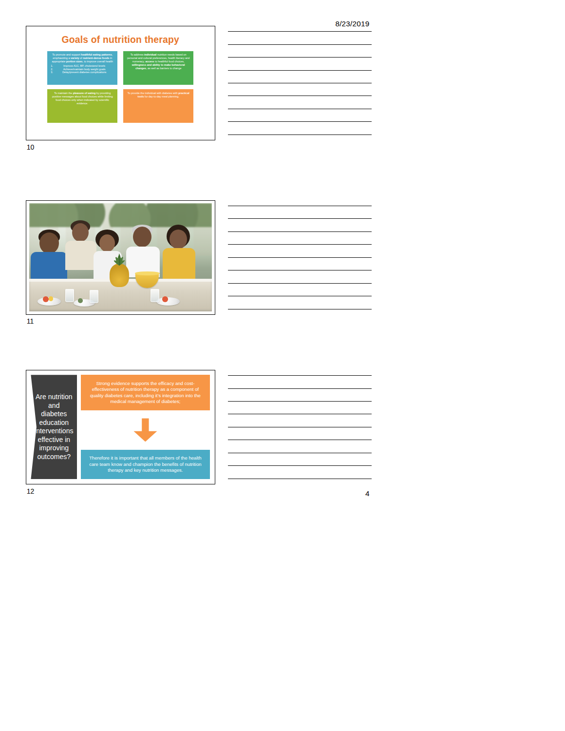8/23/2019
Goals of nutrition therapy
To promote and support healthful eating patterns, emphasizing a variety of nutrient-dense foods in appropriate portion sizes, to improve overall health
Improve A1C, BP, cholesterol levels
Achieve/maintain body weight goals
Delay/prevent diabetes complications
To address individual nutrition needs based on personal and cultural preferences, health literacy and numeracy, access to healthful food choices, willingness and ability to make behavioral changes, as well as barriers to change
To maintain the pleasure of eating by providing positive messages about food choices while limiting food choices only when indicated by scientific evidence.
To provide the individual with diabetes with practical tools for day-to-day meal planning.
10
11
Are nutrition and diabetes education interventions effective in improving outcomes?
Strong evidence supports the efficacy and cost-effectiveness of nutrition therapy as a component of quality diabetes care, including it’s integration into the medical management of diabetes;
Therefore it is important that all members of the health care team know and champion the benefits of nutrition therapy and key nutrition messages.
12
4